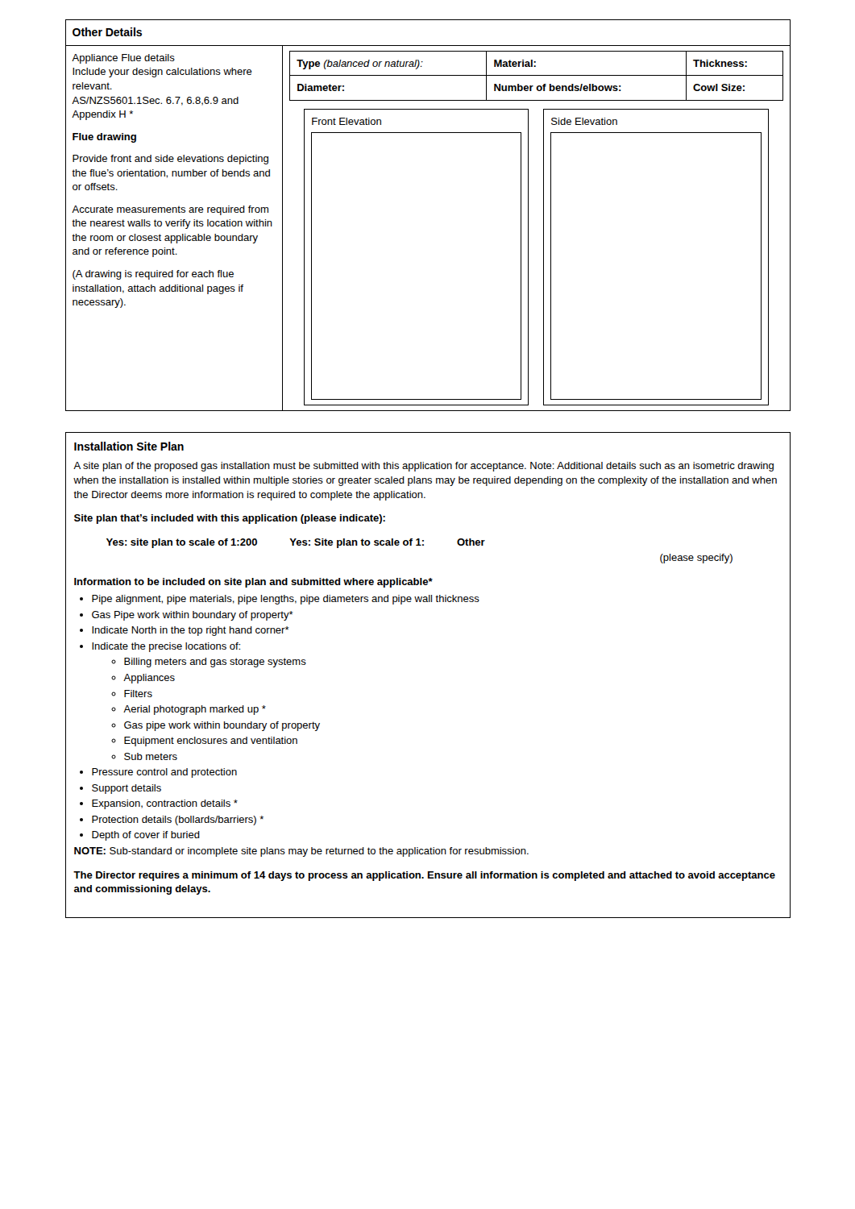| Other Details |
| Appliance Flue details Include your design calculations where relevant. AS/NZS5601.1Sec. 6.7, 6.8,6.9 and Appendix H * Flue drawing Provide front and side elevations depicting the flue’s orientation, number of bends and or offsets. Accurate measurements are required from the nearest walls to verify its location within the room or closest applicable boundary and or reference point. (A drawing is required for each flue installation, attach additional pages if necessary). | / Type (balanced or natural): / Material: / Thickness: / / Diameter: / Number of bends/elbows: / Cowl Size: / / Front Elevation / Side Elevation / |
Installation Site Plan
A site plan of the proposed gas installation must be submitted with this application for acceptance. Note: Additional details such as an isometric drawing when the installation is installed within multiple stories or greater scaled plans may be required depending on the complexity of the installation and when the Director deems more information is required to complete the application.
Site plan that’s included with this application (please indicate):
Yes: site plan to scale of 1:200 Yes: Site plan to scale of 1: Other
(please specify)
Information to be included on site plan and submitted where applicable*
Pipe alignment, pipe materials, pipe lengths, pipe diameters and pipe wall thickness
Gas Pipe work within boundary of property*
Indicate North in the top right hand corner*
Indicate the precise locations of:
Billing meters and gas storage systems
Appliances
Filters
Aerial photograph marked up *
Gas pipe work within boundary of property
Equipment enclosures and ventilation
Sub meters
Pressure control and protection
Support details
Expansion, contraction details *
Protection details (bollards/barriers) *
Depth of cover if buried
NOTE: Sub-standard or incomplete site plans may be returned to the application for resubmission.
The Director requires a minimum of 14 days to process an application. Ensure all information is completed and attached to avoid acceptance and commissioning delays.